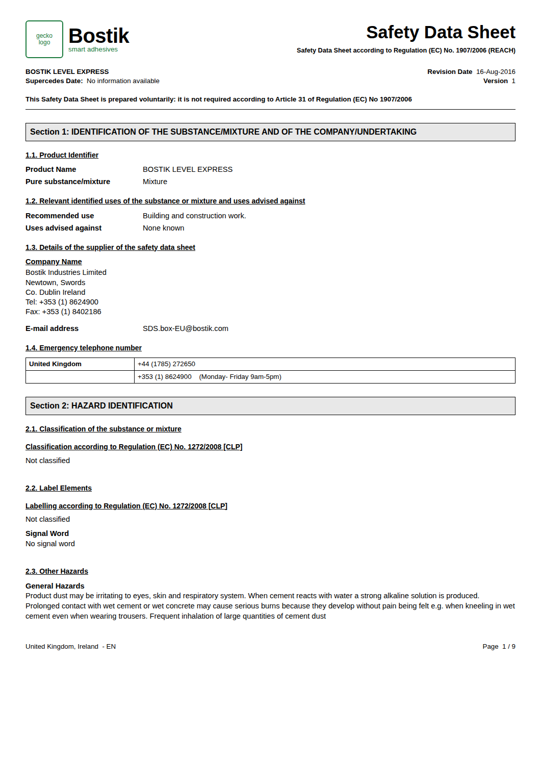gecko
logo
Bostik
smart adhesives
Safety Data Sheet
Safety Data Sheet according to Regulation (EC) No. 1907/2006 (REACH)
BOSTIK LEVEL EXPRESS
Supercedes Date: No information available
Revision Date 16-Aug-2016
Version 1
This Safety Data Sheet is prepared voluntarily: it is not required according to Article 31 of Regulation (EC) No 1907/2006
Section 1: IDENTIFICATION OF THE SUBSTANCE/MIXTURE AND OF THE COMPANY/UNDERTAKING
1.1. Product Identifier
Product Name
BOSTIK LEVEL EXPRESS
Pure substance/mixture
Mixture
1.2. Relevant identified uses of the substance or mixture and uses advised against
Recommended use
Building and construction work.
Uses advised against
None known
1.3. Details of the supplier of the safety data sheet
Company Name
Bostik Industries Limited
Newtown, Swords
Co. Dublin Ireland
Tel: +353 (1) 8624900
Fax: +353 (1) 8402186
E-mail address
SDS.box-EU@bostik.com
1.4. Emergency telephone number
| United Kingdom | +44 (1785) 272650 |
| | +353 (1) 8624900 (Monday- Friday 9am-5pm) |
Section 2: HAZARD IDENTIFICATION
2.1. Classification of the substance or mixture
Classification according to Regulation (EC) No. 1272/2008 [CLP]
Not classified
2.2. Label Elements
Labelling according to Regulation (EC) No. 1272/2008 [CLP]
Not classified
Signal Word
No signal word
2.3. Other Hazards
General Hazards
Product dust may be irritating to eyes, skin and respiratory system. When cement reacts with water a strong alkaline solution is produced. Prolonged contact with wet cement or wet concrete may cause serious burns because they develop without pain being felt e.g. when kneeling in wet cement even when wearing trousers. Frequent inhalation of large quantities of cement dust
United Kingdom, Ireland - EN
Page 1 / 9